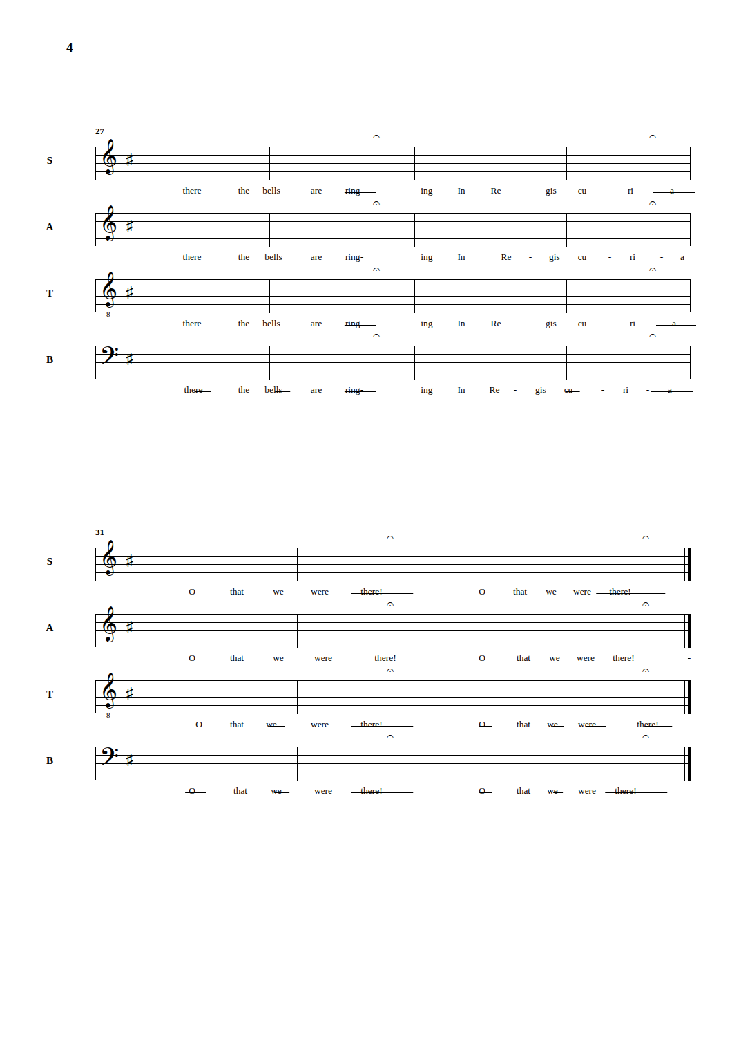4
27
S
𝄞
♯
𝄐
𝄐
there the bells are ring - ing In Re - gis cu - ri - a
A
𝄞
♯
𝄐
𝄐
there the bells are ring - ing In Re - gis cu - ri - a
T
𝄞
8
♯
𝄐
𝄐
there the bells are ring - ing In Re - gis cu - ri - a
B
𝄢
♯
𝄐
𝄐
there the bells are ring - ing In Re - gis cu - ri - a
31
S
𝄞
♯
𝄐
𝄐
O that we were there! O that we were there!
A
𝄞
♯
𝄐
𝄐
O that we were there! O that we were there! -
T
𝄞
8
♯
𝄐
𝄐
O that we were there! O that we were there! -
B
𝄢
♯
𝄐
𝄐
O that we were there! O that we were there!